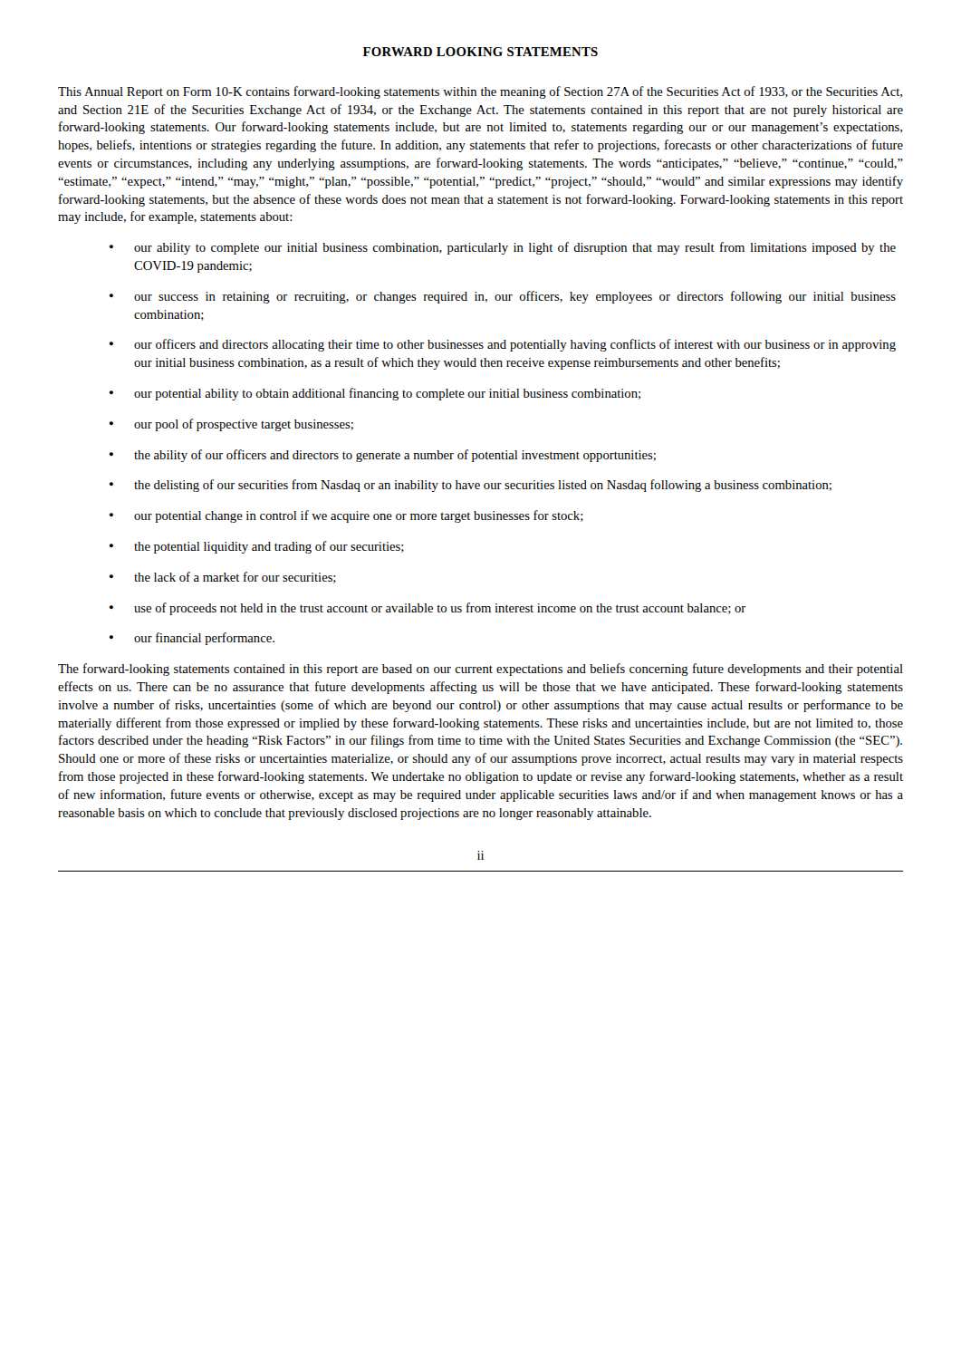FORWARD LOOKING STATEMENTS
This Annual Report on Form 10-K contains forward-looking statements within the meaning of Section 27A of the Securities Act of 1933, or the Securities Act, and Section 21E of the Securities Exchange Act of 1934, or the Exchange Act. The statements contained in this report that are not purely historical are forward-looking statements. Our forward-looking statements include, but are not limited to, statements regarding our or our management’s expectations, hopes, beliefs, intentions or strategies regarding the future. In addition, any statements that refer to projections, forecasts or other characterizations of future events or circumstances, including any underlying assumptions, are forward-looking statements. The words “anticipates,” “believe,” “continue,” “could,” “estimate,” “expect,” “intend,” “may,” “might,” “plan,” “possible,” “potential,” “predict,” “project,” “should,” “would” and similar expressions may identify forward-looking statements, but the absence of these words does not mean that a statement is not forward-looking. Forward-looking statements in this report may include, for example, statements about:
our ability to complete our initial business combination, particularly in light of disruption that may result from limitations imposed by the COVID-19 pandemic;
our success in retaining or recruiting, or changes required in, our officers, key employees or directors following our initial business combination;
our officers and directors allocating their time to other businesses and potentially having conflicts of interest with our business or in approving our initial business combination, as a result of which they would then receive expense reimbursements and other benefits;
our potential ability to obtain additional financing to complete our initial business combination;
our pool of prospective target businesses;
the ability of our officers and directors to generate a number of potential investment opportunities;
the delisting of our securities from Nasdaq or an inability to have our securities listed on Nasdaq following a business combination;
our potential change in control if we acquire one or more target businesses for stock;
the potential liquidity and trading of our securities;
the lack of a market for our securities;
use of proceeds not held in the trust account or available to us from interest income on the trust account balance; or
our financial performance.
The forward-looking statements contained in this report are based on our current expectations and beliefs concerning future developments and their potential effects on us. There can be no assurance that future developments affecting us will be those that we have anticipated. These forward-looking statements involve a number of risks, uncertainties (some of which are beyond our control) or other assumptions that may cause actual results or performance to be materially different from those expressed or implied by these forward-looking statements. These risks and uncertainties include, but are not limited to, those factors described under the heading “Risk Factors” in our filings from time to time with the United States Securities and Exchange Commission (the “SEC”). Should one or more of these risks or uncertainties materialize, or should any of our assumptions prove incorrect, actual results may vary in material respects from those projected in these forward-looking statements. We undertake no obligation to update or revise any forward-looking statements, whether as a result of new information, future events or otherwise, except as may be required under applicable securities laws and/or if and when management knows or has a reasonable basis on which to conclude that previously disclosed projections are no longer reasonably attainable.
ii